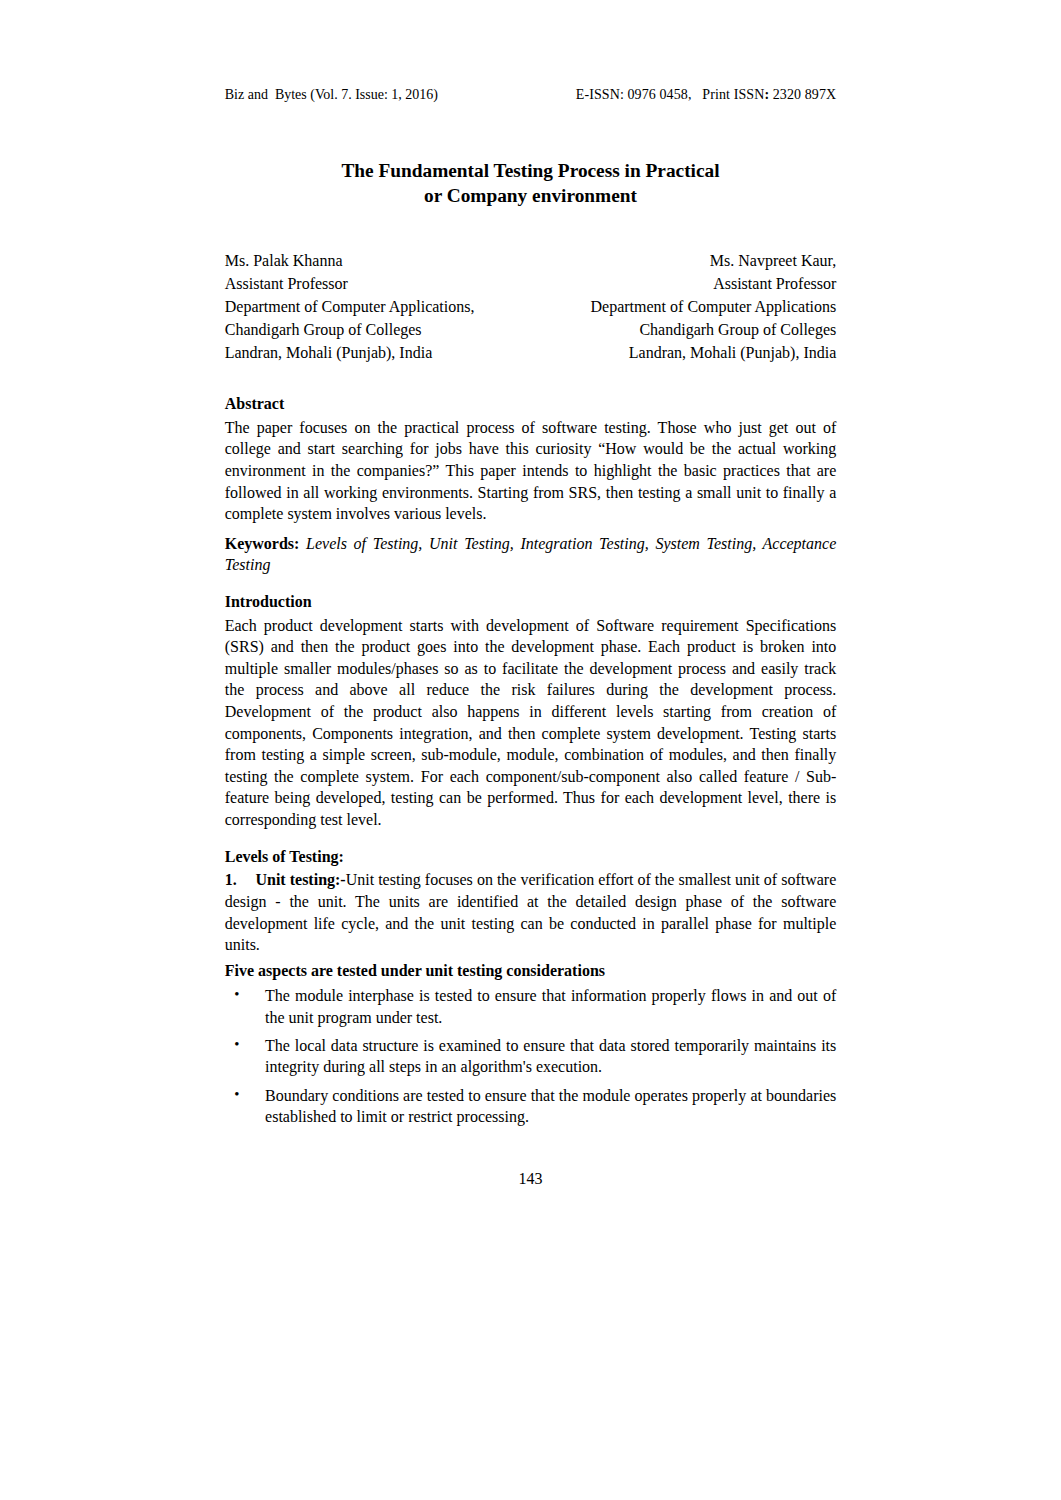Biz and Bytes (Vol. 7. Issue: 1, 2016)
E-ISSN: 0976 0458, Print ISSN: 2320 897X
The Fundamental Testing Process in Practical
or Company environment
Ms. Palak Khanna Assistant Professor Department of Computer Applications, Chandigarh Group of Colleges Landran, Mohali (Punjab), India
Ms. Navpreet Kaur, Assistant Professor Department of Computer Applications Chandigarh Group of Colleges Landran, Mohali (Punjab), India
Abstract
The paper focuses on the practical process of software testing. Those who just get out of college and start searching for jobs have this curiosity “How would be the actual working environment in the companies?” This paper intends to highlight the basic practices that are followed in all working environments. Starting from SRS, then testing a small unit to finally a complete system involves various levels.
Keywords: Levels of Testing, Unit Testing, Integration Testing, System Testing, Acceptance Testing
Introduction
Each product development starts with development of Software requirement Specifications (SRS) and then the product goes into the development phase. Each product is broken into multiple smaller modules/phases so as to facilitate the development process and easily track the process and above all reduce the risk failures during the development process. Development of the product also happens in different levels starting from creation of components, Components integration, and then complete system development. Testing starts from testing a simple screen, sub-module, module, combination of modules, and then finally testing the complete system. For each component/sub-component also called feature / Sub-feature being developed, testing can be performed. Thus for each development level, there is corresponding test level.
Levels of Testing:
1. Unit testing:-Unit testing focuses on the verification effort of the smallest unit of software design - the unit. The units are identified at the detailed design phase of the software development life cycle, and the unit testing can be conducted in parallel phase for multiple units.
Five aspects are tested under unit testing considerations
The module interphase is tested to ensure that information properly flows in and out of the unit program under test.
The local data structure is examined to ensure that data stored temporarily maintains its integrity during all steps in an algorithm's execution.
Boundary conditions are tested to ensure that the module operates properly at boundaries established to limit or restrict processing.
143